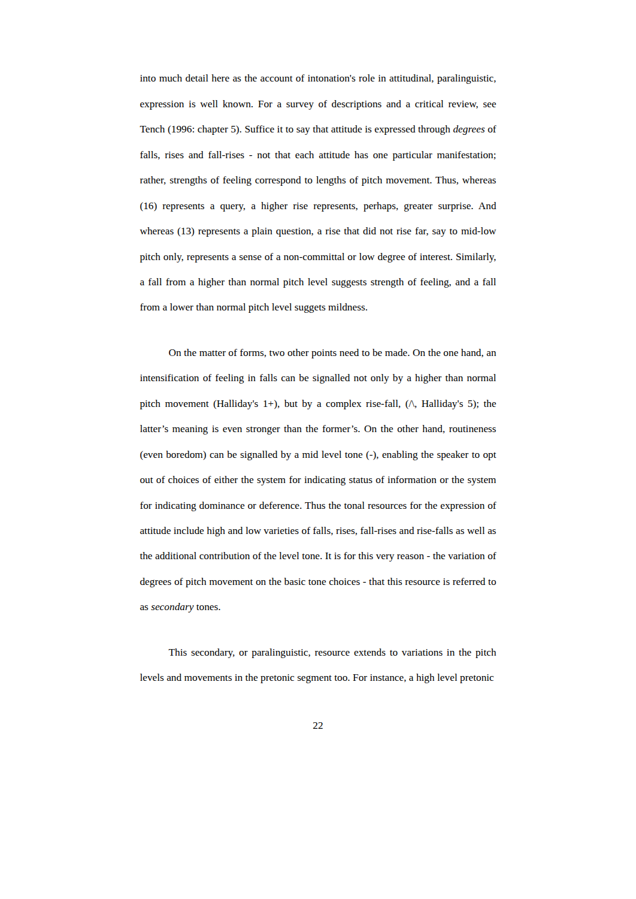into much detail here as the account of intonation's role in attitudinal, paralinguistic, expression is well known. For a survey of descriptions and a critical review, see Tench (1996: chapter 5). Suffice it to say that attitude is expressed through degrees of falls, rises and fall-rises - not that each attitude has one particular manifestation; rather, strengths of feeling correspond to lengths of pitch movement. Thus, whereas (16) represents a query, a higher rise represents, perhaps, greater surprise. And whereas (13) represents a plain question, a rise that did not rise far, say to mid-low pitch only, represents a sense of a non-committal or low degree of interest. Similarly, a fall from a higher than normal pitch level suggests strength of feeling, and a fall from a lower than normal pitch level suggets mildness.
On the matter of forms, two other points need to be made. On the one hand, an intensification of feeling in falls can be signalled not only by a higher than normal pitch movement (Halliday's 1+), but by a complex rise-fall, (/\, Halliday's 5); the latter’s meaning is even stronger than the former’s. On the other hand, routineness (even boredom) can be signalled by a mid level tone (-), enabling the speaker to opt out of choices of either the system for indicating status of information or the system for indicating dominance or deference. Thus the tonal resources for the expression of attitude include high and low varieties of falls, rises, fall-rises and rise-falls as well as the additional contribution of the level tone. It is for this very reason - the variation of degrees of pitch movement on the basic tone choices - that this resource is referred to as secondary tones.
This secondary, or paralinguistic, resource extends to variations in the pitch levels and movements in the pretonic segment too. For instance, a high level pretonic
22